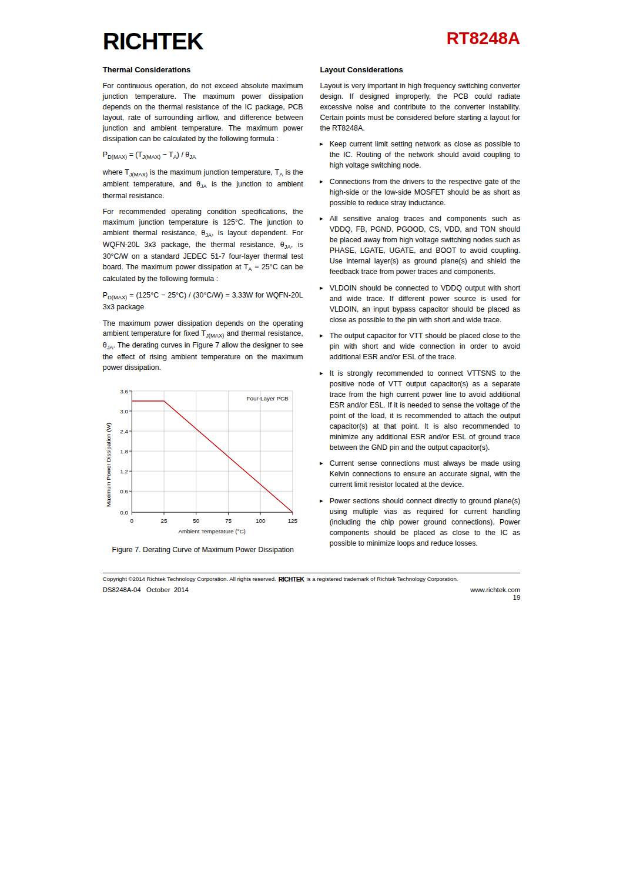RICHTEK
RT8248A
Thermal Considerations
For continuous operation, do not exceed absolute maximum junction temperature. The maximum power dissipation depends on the thermal resistance of the IC package, PCB layout, rate of surrounding airflow, and difference between junction and ambient temperature. The maximum power dissipation can be calculated by the following formula :
PD(MAX) = (TJ(MAX) − TA) / θJA
where TJ(MAX) is the maximum junction temperature, TA is the ambient temperature, and θJA is the junction to ambient thermal resistance.
For recommended operating condition specifications, the maximum junction temperature is 125°C. The junction to ambient thermal resistance, θJA, is layout dependent. For WQFN-20L 3x3 package, the thermal resistance, θJA, is 30°C/W on a standard JEDEC 51-7 four-layer thermal test board. The maximum power dissipation at TA = 25°C can be calculated by the following formula :
PD(MAX) = (125°C − 25°C) / (30°C/W) = 3.33W for WQFN-20L 3x3 package
The maximum power dissipation depends on the operating ambient temperature for fixed TJ(MAX) and thermal resistance, θJA. The derating curves in Figure 7 allow the designer to see the effect of rising ambient temperature on the maximum power dissipation.
Maximum Power Dissipation (W) 3.6 3.0 2.4 1.8 1.2 0.6 0.0 0 25 50 75 100 125 Ambient Temperature (°C) Four-Layer PCB
Figure 7. Derating Curve of Maximum Power Dissipation
Layout Considerations
Layout is very important in high frequency switching converter design. If designed improperly, the PCB could radiate excessive noise and contribute to the converter instability. Certain points must be considered before starting a layout for the RT8248A.
Keep current limit setting network as close as possible to the IC. Routing of the network should avoid coupling to high voltage switching node.
Connections from the drivers to the respective gate of the high-side or the low-side MOSFET should be as short as possible to reduce stray inductance.
All sensitive analog traces and components such as VDDQ, FB, PGND, PGOOD, CS, VDD, and TON should be placed away from high voltage switching nodes such as PHASE, LGATE, UGATE, and BOOT to avoid coupling. Use internal layer(s) as ground plane(s) and shield the feedback trace from power traces and components.
VLDOIN should be connected to VDDQ output with short and wide trace. If different power source is used for VLDOIN, an input bypass capacitor should be placed as close as possible to the pin with short and wide trace.
The output capacitor for VTT should be placed close to the pin with short and wide connection in order to avoid additional ESR and/or ESL of the trace.
It is strongly recommended to connect VTTSNS to the positive node of VTT output capacitor(s) as a separate trace from the high current power line to avoid additional ESR and/or ESL. If it is needed to sense the voltage of the point of the load, it is recommended to attach the output capacitor(s) at that point. It is also recommended to minimize any additional ESR and/or ESL of ground trace between the GND pin and the output capacitor(s).
Current sense connections must always be made using Kelvin connections to ensure an accurate signal, with the current limit resistor located at the device.
Power sections should connect directly to ground plane(s) using multiple vias as required for current handling (including the chip power ground connections). Power components should be placed as close to the IC as possible to minimize loops and reduce losses.
Copyright ©2014 Richtek Technology Corporation. All rights reserved. RICHTEK is a registered trademark of Richtek Technology Corporation.
DS8248A-04 October 2014 www.richtek.com
19